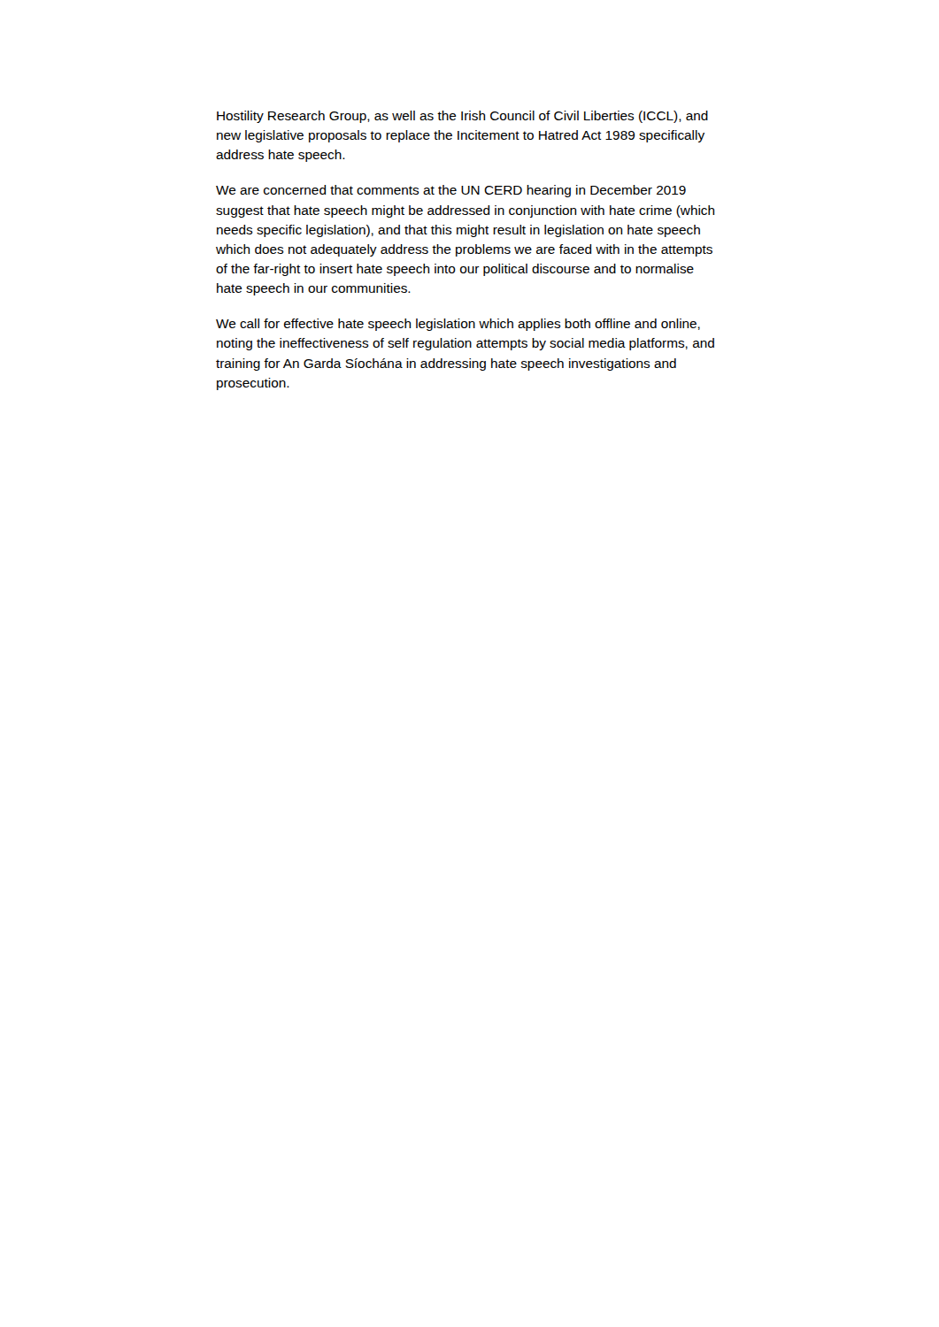Hostility Research Group, as well as the Irish Council of Civil Liberties (ICCL), and new legislative proposals to replace the Incitement to Hatred Act 1989 specifically address hate speech.
We are concerned that comments at the UN CERD hearing in December 2019 suggest that hate speech might be addressed in conjunction with hate crime (which needs specific legislation), and that this might result in legislation on hate speech which does not adequately address the problems we are faced with in the attempts of the far-right to insert hate speech into our political discourse and to normalise hate speech in our communities.
We call for effective hate speech legislation which applies both offline and online, noting the ineffectiveness of self regulation attempts by social media platforms, and training for An Garda Síochána in addressing hate speech investigations and prosecution.